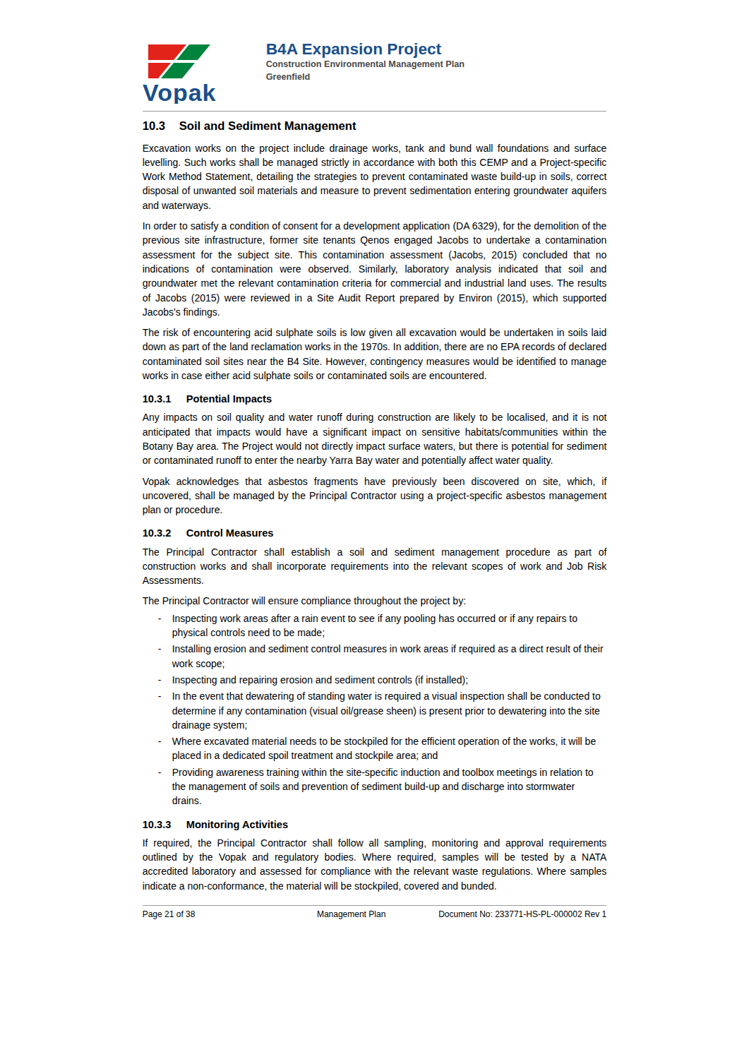Vopak
B4A Expansion Project
Construction Environmental Management Plan
Greenfield
10.3 Soil and Sediment Management
Excavation works on the project include drainage works, tank and bund wall foundations and surface levelling. Such works shall be managed strictly in accordance with both this CEMP and a Project-specific Work Method Statement, detailing the strategies to prevent contaminated waste build-up in soils, correct disposal of unwanted soil materials and measure to prevent sedimentation entering groundwater aquifers and waterways.
In order to satisfy a condition of consent for a development application (DA 6329), for the demolition of the previous site infrastructure, former site tenants Qenos engaged Jacobs to undertake a contamination assessment for the subject site. This contamination assessment (Jacobs, 2015) concluded that no indications of contamination were observed. Similarly, laboratory analysis indicated that soil and groundwater met the relevant contamination criteria for commercial and industrial land uses. The results of Jacobs (2015) were reviewed in a Site Audit Report prepared by Environ (2015), which supported Jacobs's findings.
The risk of encountering acid sulphate soils is low given all excavation would be undertaken in soils laid down as part of the land reclamation works in the 1970s. In addition, there are no EPA records of declared contaminated soil sites near the B4 Site. However, contingency measures would be identified to manage works in case either acid sulphate soils or contaminated soils are encountered.
10.3.1 Potential Impacts
Any impacts on soil quality and water runoff during construction are likely to be localised, and it is not anticipated that impacts would have a significant impact on sensitive habitats/communities within the Botany Bay area. The Project would not directly impact surface waters, but there is potential for sediment or contaminated runoff to enter the nearby Yarra Bay water and potentially affect water quality.
Vopak acknowledges that asbestos fragments have previously been discovered on site, which, if uncovered, shall be managed by the Principal Contractor using a project-specific asbestos management plan or procedure.
10.3.2 Control Measures
The Principal Contractor shall establish a soil and sediment management procedure as part of construction works and shall incorporate requirements into the relevant scopes of work and Job Risk Assessments.
The Principal Contractor will ensure compliance throughout the project by:
Inspecting work areas after a rain event to see if any pooling has occurred or if any repairs to physical controls need to be made;
Installing erosion and sediment control measures in work areas if required as a direct result of their work scope;
Inspecting and repairing erosion and sediment controls (if installed);
In the event that dewatering of standing water is required a visual inspection shall be conducted to determine if any contamination (visual oil/grease sheen) is present prior to dewatering into the site drainage system;
Where excavated material needs to be stockpiled for the efficient operation of the works, it will be placed in a dedicated spoil treatment and stockpile area; and
Providing awareness training within the site-specific induction and toolbox meetings in relation to the management of soils and prevention of sediment build-up and discharge into stormwater drains.
10.3.3 Monitoring Activities
If required, the Principal Contractor shall follow all sampling, monitoring and approval requirements outlined by the Vopak and regulatory bodies. Where required, samples will be tested by a NATA accredited laboratory and assessed for compliance with the relevant waste regulations. Where samples indicate a non-conformance, the material will be stockpiled, covered and bunded.
Page 21 of 38
Management Plan
Document No: 233771-HS-PL-000002 Rev 1